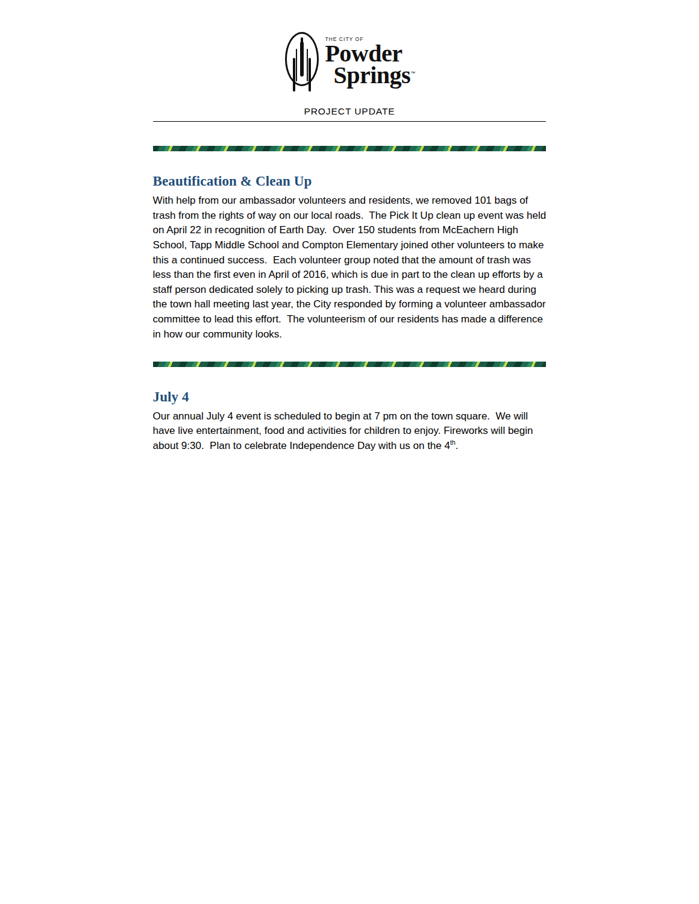The City of
Powder
Springs™
PROJECT UPDATE
Beautification & Clean Up
With help from our ambassador volunteers and residents, we removed 101 bags of trash from the rights of way on our local roads. The Pick It Up clean up event was held on April 22 in recognition of Earth Day. Over 150 students from McEachern High School, Tapp Middle School and Compton Elementary joined other volunteers to make this a continued success. Each volunteer group noted that the amount of trash was less than the first even in April of 2016, which is due in part to the clean up efforts by a staff person dedicated solely to picking up trash. This was a request we heard during the town hall meeting last year, the City responded by forming a volunteer ambassador committee to lead this effort. The volunteerism of our residents has made a difference in how our community looks.
July 4
Our annual July 4 event is scheduled to begin at 7 pm on the town square. We will have live entertainment, food and activities for children to enjoy. Fireworks will begin about 9:30. Plan to celebrate Independence Day with us on the 4th.